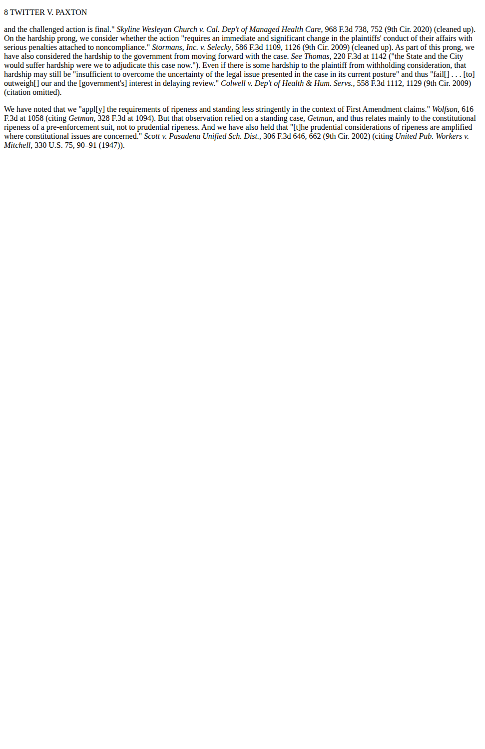8 TWITTER V. PAXTON
and the challenged action is final." Skyline Wesleyan Church v. Cal. Dep't of Managed Health Care, 968 F.3d 738, 752 (9th Cir. 2020) (cleaned up). On the hardship prong, we consider whether the action "requires an immediate and significant change in the plaintiffs' conduct of their affairs with serious penalties attached to noncompliance." Stormans, Inc. v. Selecky, 586 F.3d 1109, 1126 (9th Cir. 2009) (cleaned up). As part of this prong, we have also considered the hardship to the government from moving forward with the case. See Thomas, 220 F.3d at 1142 ("the State and the City would suffer hardship were we to adjudicate this case now."). Even if there is some hardship to the plaintiff from withholding consideration, that hardship may still be "insufficient to overcome the uncertainty of the legal issue presented in the case in its current posture" and thus "fail[] . . . [to] outweigh[] our and the [government's] interest in delaying review." Colwell v. Dep't of Health & Hum. Servs., 558 F.3d 1112, 1129 (9th Cir. 2009) (citation omitted).
We have noted that we "appl[y] the requirements of ripeness and standing less stringently in the context of First Amendment claims." Wolfson, 616 F.3d at 1058 (citing Getman, 328 F.3d at 1094). But that observation relied on a standing case, Getman, and thus relates mainly to the constitutional ripeness of a pre-enforcement suit, not to prudential ripeness. And we have also held that "[t]he prudential considerations of ripeness are amplified where constitutional issues are concerned." Scott v. Pasadena Unified Sch. Dist., 306 F.3d 646, 662 (9th Cir. 2002) (citing United Pub. Workers v. Mitchell, 330 U.S. 75, 90–91 (1947)).